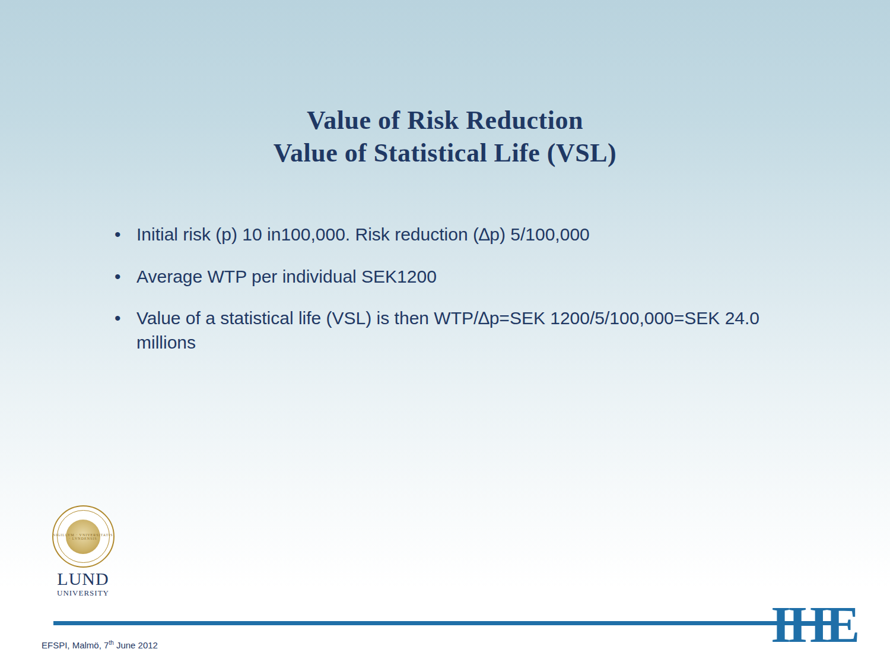Value of Risk Reduction
Value of Statistical Life (VSL)
Initial risk (p) 10 in100,000. Risk reduction (∆p) 5/100,000
Average WTP per individual SEK1200
Value of a statistical life (VSL) is then WTP/∆p=SEK 1200/5/100,000=SEK 24.0 millions
SIGILLVM · VNIVERSITATIS · LVNDENSIS
LUND UNIVERSITY
EFSPI, Malmö, 7th June 2012
IHE